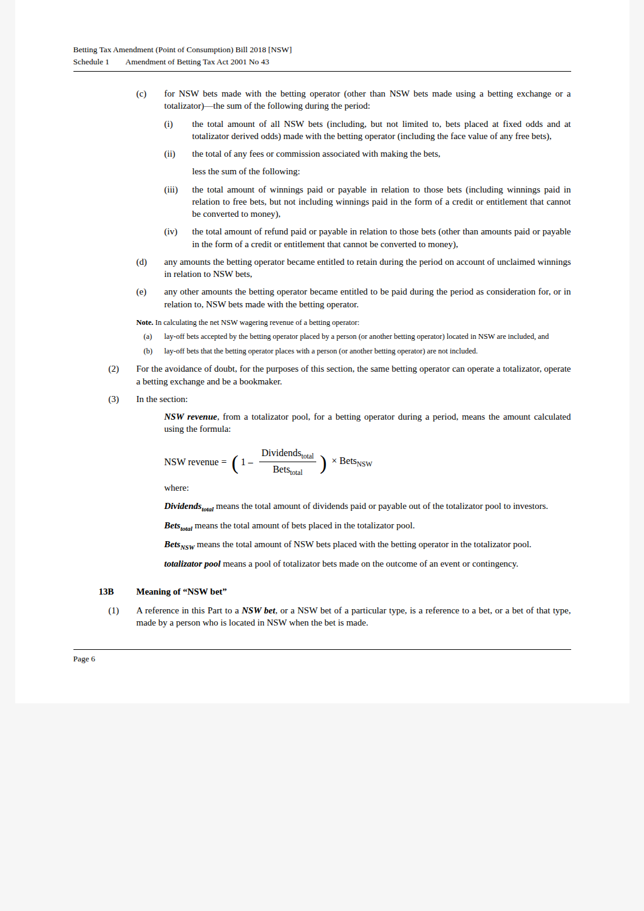Betting Tax Amendment (Point of Consumption) Bill 2018 [NSW]
Schedule 1 Amendment of Betting Tax Act 2001 No 43
(c)
for NSW bets made with the betting operator (other than NSW bets made using a betting exchange or a totalizator)—the sum of the following during the period:
(i)
the total amount of all NSW bets (including, but not limited to, bets placed at fixed odds and at totalizator derived odds) made with the betting operator (including the face value of any free bets),
(ii)
the total of any fees or commission associated with making the bets,
less the sum of the following:
(iii)
the total amount of winnings paid or payable in relation to those bets (including winnings paid in relation to free bets, but not including winnings paid in the form of a credit or entitlement that cannot be converted to money),
(iv)
the total amount of refund paid or payable in relation to those bets (other than amounts paid or payable in the form of a credit or entitlement that cannot be converted to money),
(d)
any amounts the betting operator became entitled to retain during the period on account of unclaimed winnings in relation to NSW bets,
(e)
any other amounts the betting operator became entitled to be paid during the period as consideration for, or in relation to, NSW bets made with the betting operator.
Note. In calculating the net NSW wagering revenue of a betting operator:
(a) lay-off bets accepted by the betting operator placed by a person (or another betting operator) located in NSW are included, and
(b) lay-off bets that the betting operator places with a person (or another betting operator) are not included.
(2)
For the avoidance of doubt, for the purposes of this section, the same betting operator can operate a totalizator, operate a betting exchange and be a bookmaker.
(3)
In the section:
NSW revenue, from a totalizator pool, for a betting operator during a period, means the amount calculated using the formula:
NSW revenue = ( 1 – Dividendstotal Betstotal ) × BetsNSW
where:
Dividendstotal means the total amount of dividends paid or payable out of the totalizator pool to investors.
Betstotal means the total amount of bets placed in the totalizator pool.
BetsNSW means the total amount of NSW bets placed with the betting operator in the totalizator pool.
totalizator pool means a pool of totalizator bets made on the outcome of an event or contingency.
13BMeaning of “NSW bet”
(1)
A reference in this Part to a NSW bet, or a NSW bet of a particular type, is a reference to a bet, or a bet of that type, made by a person who is located in NSW when the bet is made.
Page 6